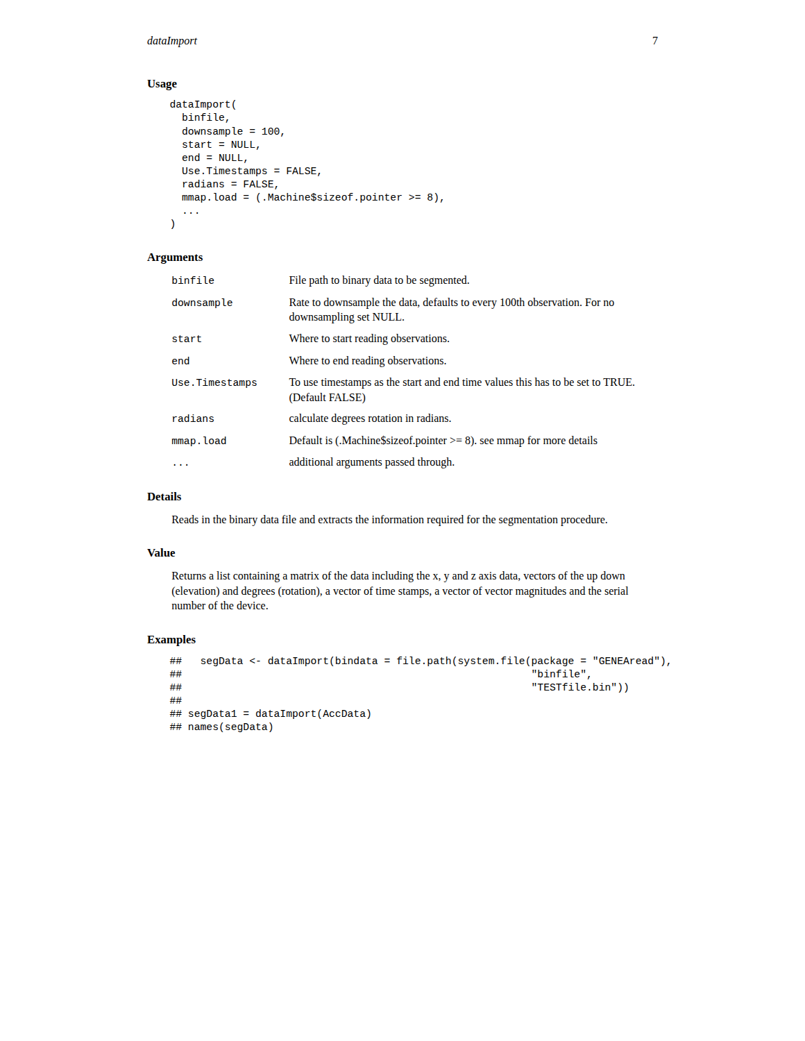dataImport 7
Usage
dataImport(
  binfile,
  downsample = 100,
  start = NULL,
  end = NULL,
  Use.Timestamps = FALSE,
  radians = FALSE,
  mmap.load = (.Machine$sizeof.pointer >= 8),
  ...
)
Arguments
binfile
File path to binary data to be segmented.
downsample
Rate to downsample the data, defaults to every 100th observation. For no downsampling set NULL.
start
Where to start reading observations.
end
Where to end reading observations.
Use.Timestamps
To use timestamps as the start and end time values this has to be set to TRUE. (Default FALSE)
radians
calculate degrees rotation in radians.
mmap.load
Default is (.Machine$sizeof.pointer >= 8). see mmap for more details
...
additional arguments passed through.
Details
Reads in the binary data file and extracts the information required for the segmentation procedure.
Value
Returns a list containing a matrix of the data including the x, y and z axis data, vectors of the up down (elevation) and degrees (rotation), a vector of time stamps, a vector of vector magnitudes and the serial number of the device.
Examples
##   segData <- dataImport(bindata = file.path(system.file(package = "GENEAread"),
##                                                         "binfile",
##                                                         "TESTfile.bin"))
##
## segData1 = dataImport(AccData)
## names(segData)